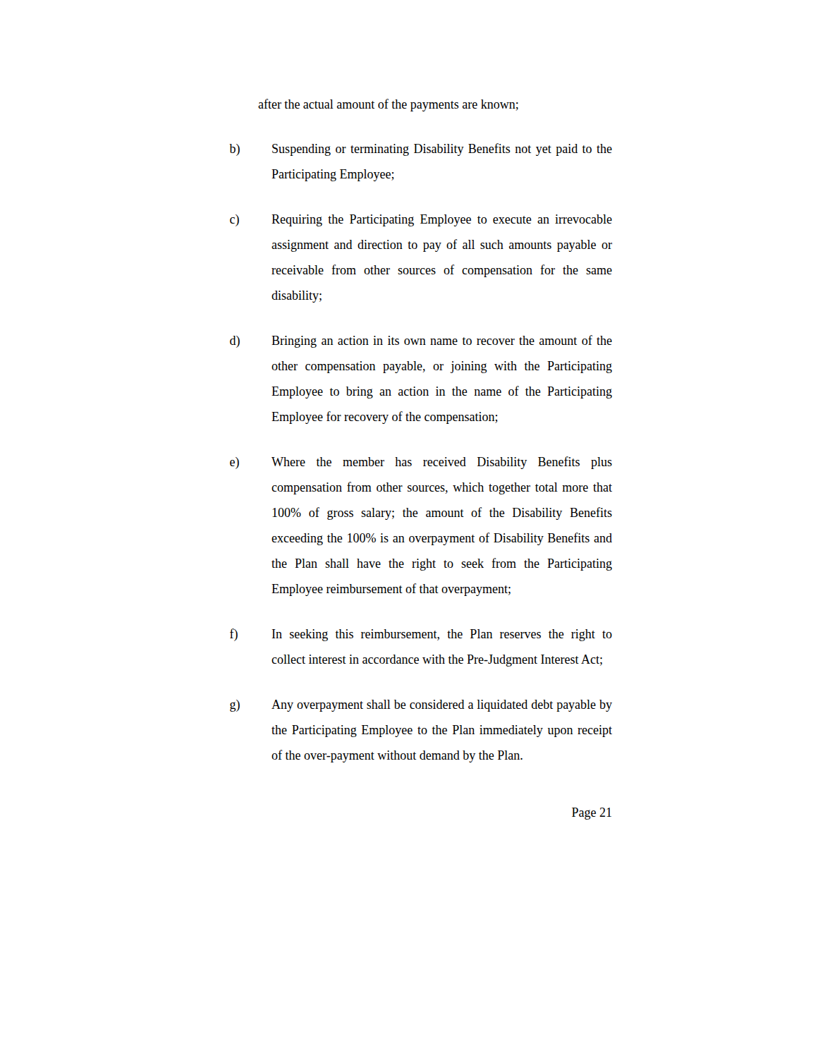after the actual amount of the payments are known;
b) Suspending or terminating Disability Benefits not yet paid to the Participating Employee;
c) Requiring the Participating Employee to execute an irrevocable assignment and direction to pay of all such amounts payable or receivable from other sources of compensation for the same disability;
d) Bringing an action in its own name to recover the amount of the other compensation payable, or joining with the Participating Employee to bring an action in the name of the Participating Employee for recovery of the compensation;
e) Where the member has received Disability Benefits plus compensation from other sources, which together total more that 100% of gross salary; the amount of the Disability Benefits exceeding the 100% is an overpayment of Disability Benefits and the Plan shall have the right to seek from the Participating Employee reimbursement of that overpayment;
f) In seeking this reimbursement, the Plan reserves the right to collect interest in accordance with the Pre-Judgment Interest Act;
g) Any overpayment shall be considered a liquidated debt payable by the Participating Employee to the Plan immediately upon receipt of the over-payment without demand by the Plan.
Page 21